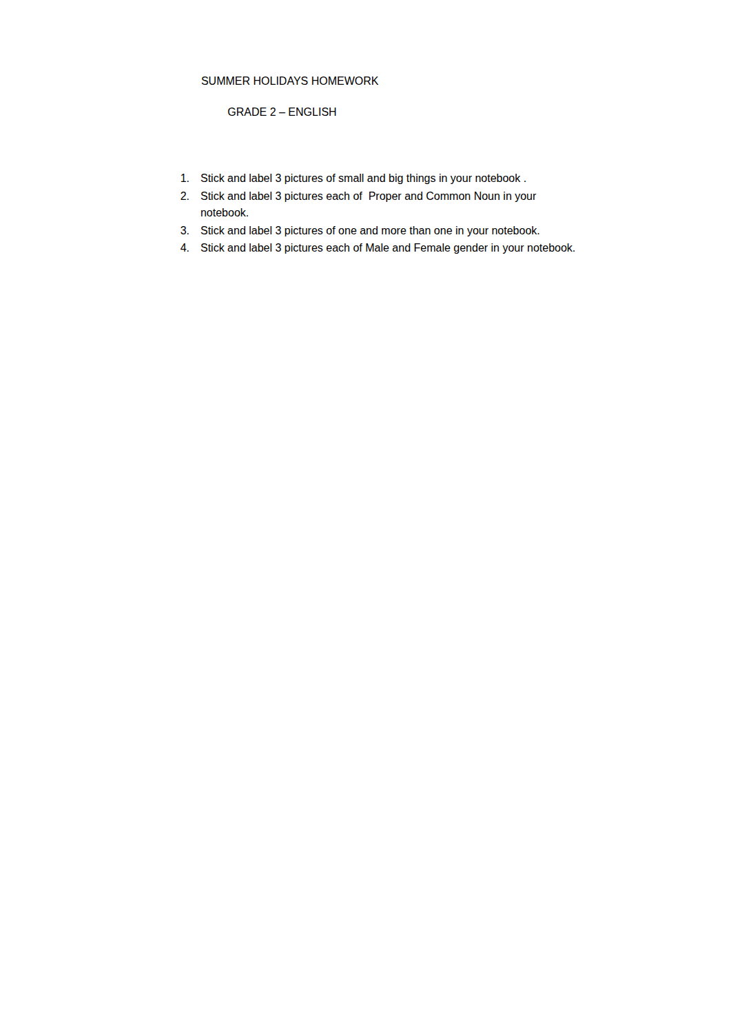SUMMER HOLIDAYS HOMEWORK
GRADE 2 – ENGLISH
Stick and label 3 pictures of small and big things in your notebook .
Stick and label 3 pictures each of Proper and Common Noun in your notebook.
Stick and label 3 pictures of one and more than one in your notebook.
Stick and label 3 pictures each of Male and Female gender in your notebook.